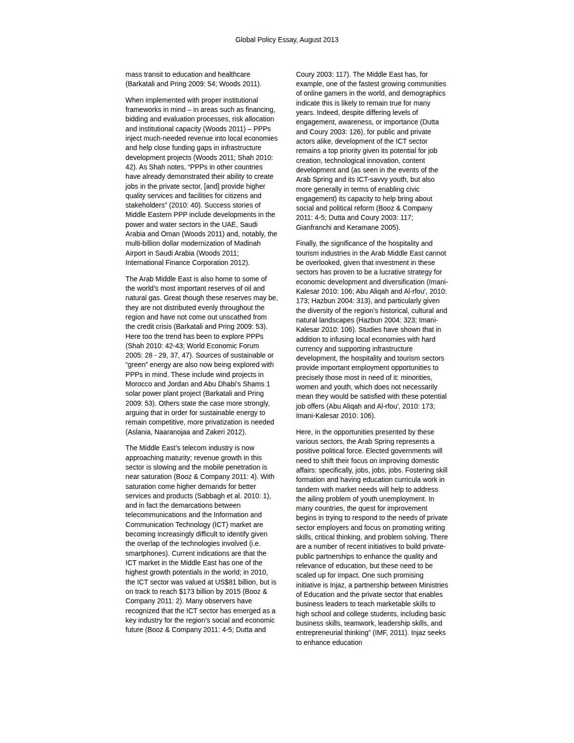Global Policy Essay, August 2013
mass transit to education and healthcare (Barkatali and Pring 2009: 54; Woods 2011).
When implemented with proper institutional frameworks in mind – in areas such as financing, bidding and evaluation processes, risk allocation and institutional capacity (Woods 2011) – PPPs inject much-needed revenue into local economies and help close funding gaps in infrastructure development projects (Woods 2011; Shah 2010: 42). As Shah notes, “PPPs in other countries have already demonstrated their ability to create jobs in the private sector, [and] provide higher quality services and facilities for citizens and stakeholders” (2010: 40). Success stories of Middle Eastern PPP include developments in the power and water sectors in the UAE, Saudi Arabia and Oman (Woods 2011) and, notably, the multi-billion dollar modernization of Madinah Airport in Saudi Arabia (Woods 2011; International Finance Corporation 2012).
The Arab Middle East is also home to some of the world’s most important reserves of oil and natural gas. Great though these reserves may be, they are not distributed evenly throughout the region and have not come out unscathed from the credit crisis (Barkatali and Pring 2009: 53). Here too the trend has been to explore PPPs (Shah 2010: 42-43; World Economic Forum 2005: 28 - 29, 37, 47). Sources of sustainable or “green” energy are also now being explored with PPPs in mind. These include wind projects in Morocco and Jordan and Abu Dhabi’s Shams 1 solar power plant project (Barkatali and Pring 2009: 53). Others state the case more strongly, arguing that in order for sustainable energy to remain competitive, more privatization is needed (Aslania, Naaranojaa and Zakeri 2012).
The Middle East’s telecom industry is now approaching maturity; revenue growth in this sector is slowing and the mobile penetration is near saturation (Booz & Company 2011: 4). With saturation come higher demands for better services and products (Sabbagh et al. 2010: 1), and in fact the demarcations between telecommunications and the Information and Communication Technology (ICT) market are becoming increasingly difficult to identify given the overlap of the technologies involved (i.e. smartphones). Current indications are that the ICT market in the Middle East has one of the highest growth potentials in the world; in 2010, the ICT sector was valued at US$81 billion, but is on track to reach $173 billion by 2015 (Booz & Company 2011: 2). Many observers have recognized that the ICT sector has emerged as a key industry for the region’s social and economic future (Booz & Company 2011: 4-5; Dutta and
Coury 2003: 117). The Middle East has, for example, one of the fastest growing communities of online gamers in the world, and demographics indicate this is likely to remain true for many years. Indeed, despite differing levels of engagement, awareness, or importance (Dutta and Coury 2003: 126), for public and private actors alike, development of the ICT sector remains a top priority given its potential for job creation, technological innovation, content development and (as seen in the events of the Arab Spring and its ICT-savvy youth, but also more generally in terms of enabling civic engagement) its capacity to help bring about social and political reform (Booz & Company 2011: 4-5; Dutta and Coury 2003: 117; Gianfranchi and Keramane 2005).
Finally, the significance of the hospitality and tourism industries in the Arab Middle East cannot be overlooked, given that investment in these sectors has proven to be a lucrative strategy for economic development and diversification (Imani-Kalesar 2010: 106; Abu Aliqah and Al-rfou', 2010: 173; Hazbun 2004: 313), and particularly given the diversity of the region’s historical, cultural and natural landscapes (Hazbun 2004: 323; Imani-Kalesar 2010: 106). Studies have shown that in addition to infusing local economies with hard currency and supporting infrastructure development, the hospitality and tourism sectors provide important employment opportunities to precisely those most in need of it: minorities, women and youth, which does not necessarily mean they would be satisfied with these potential job offers (Abu Aliqah and Al-rfou', 2010: 173; Imani-Kalesar 2010: 106).
Here, in the opportunities presented by these various sectors, the Arab Spring represents a positive political force. Elected governments will need to shift their focus on improving domestic affairs: specifically, jobs, jobs, jobs. Fostering skill formation and having education curricula work in tandem with market needs will help to address the ailing problem of youth unemployment. In many countries, the quest for improvement begins in trying to respond to the needs of private sector employers and focus on promoting writing skills, critical thinking, and problem solving. There are a number of recent initiatives to build private-public partnerships to enhance the quality and relevance of education, but these need to be scaled up for impact. One such promising initiative is Injaz, a partnership between Ministries of Education and the private sector that enables business leaders to teach marketable skills to high school and college students, including basic business skills, teamwork, leadership skills, and entrepreneurial thinking” (IMF, 2011). Injaz seeks to enhance education